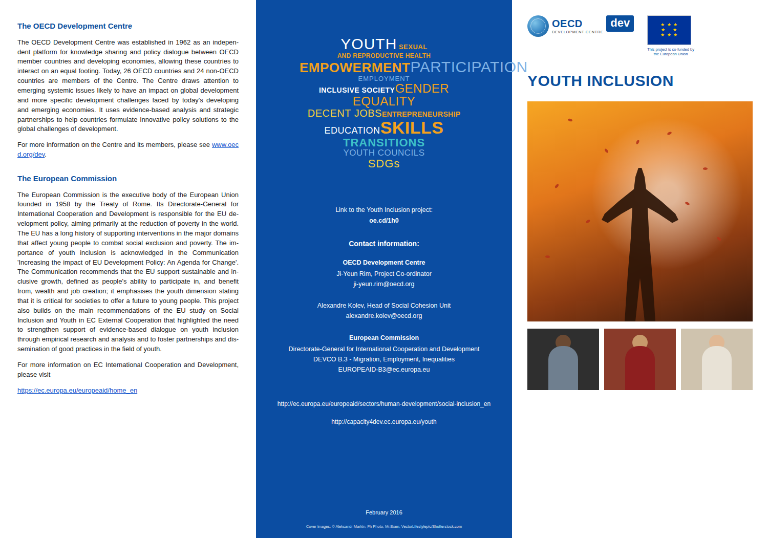The OECD Development Centre
The OECD Development Centre was established in 1962 as an independent platform for knowledge sharing and policy dialogue between OECD member countries and developing economies, allowing these countries to interact on an equal footing. Today, 26 OECD countries and 24 non-OECD countries are members of the Centre. The Centre draws attention to emerging systemic issues likely to have an impact on global development and more specific development challenges faced by today's developing and emerging economies. It uses evidence-based analysis and strategic partnerships to help countries formulate innovative policy solutions to the global challenges of development.
For more information on the Centre and its members, please see www.oecd.org/dev.
The European Commission
The European Commission is the executive body of the European Union founded in 1958 by the Treaty of Rome. Its Directorate-General for International Cooperation and Development is responsible for the EU development policy, aiming primarily at the reduction of poverty in the world. The EU has a long history of supporting interventions in the major domains that affect young people to combat social exclusion and poverty. The importance of youth inclusion is acknowledged in the Communication 'Increasing the impact of EU Development Policy: An Agenda for Change'. The Communication recommends that the EU support sustainable and inclusive growth, defined as people's ability to participate in, and benefit from, wealth and job creation; it emphasises the youth dimension stating that it is critical for societies to offer a future to young people. This project also builds on the main recommendations of the EU study on Social Inclusion and Youth in EC External Cooperation that highlighted the need to strengthen support of evidence-based dialogue on youth inclusion through empirical research and analysis and to foster partnerships and dissemination of good practices in the field of youth.
For more information on EC International Cooperation and Development, please visit
https://ec.europa.eu/europeaid/home_en
YOUTH SEXUAL
AND REPRODUCTIVE HEALTH
EMPOWERMENT PARTICIPATION
EMPLOYMENT
INCLUSIVE SOCIETY GENDER EQUALITY
DECENT JOBS ENTREPRENEURSHIP
EDUCATION SKILLS
TRANSITIONS
YOUTH COUNCILS
SDGs
Link to the Youth Inclusion project: oe.cd/1h0
Contact information:
OECD Development Centre
Ji-Yeun Rim, Project Co-ordinator
ji-yeun.rim@oecd.org
Alexandre Kolev, Head of Social Cohesion Unit
alexandre.kolev@oecd.org
European Commission
Directorate-General for International Cooperation and Development
DEVCO B.3 - Migration, Employment, Inequalities
EUROPEAID-B3@ec.europa.eu
http://ec.europa.eu/europeaid/sectors/human-development/social-inclusion_en
http://capacity4dev.ec.europa.eu/youth
February 2016
Cover images: © Aleksandr Markin, Fh Photo, Mr.Exen, VectorLifestylepic/Shutterstock.com
OECD
DEVELOPMENT CENTRE
dev
★ ★ ★
★ ★
★ ★ ★
This project is co-funded by
the European Union
YOUTH INCLUSION